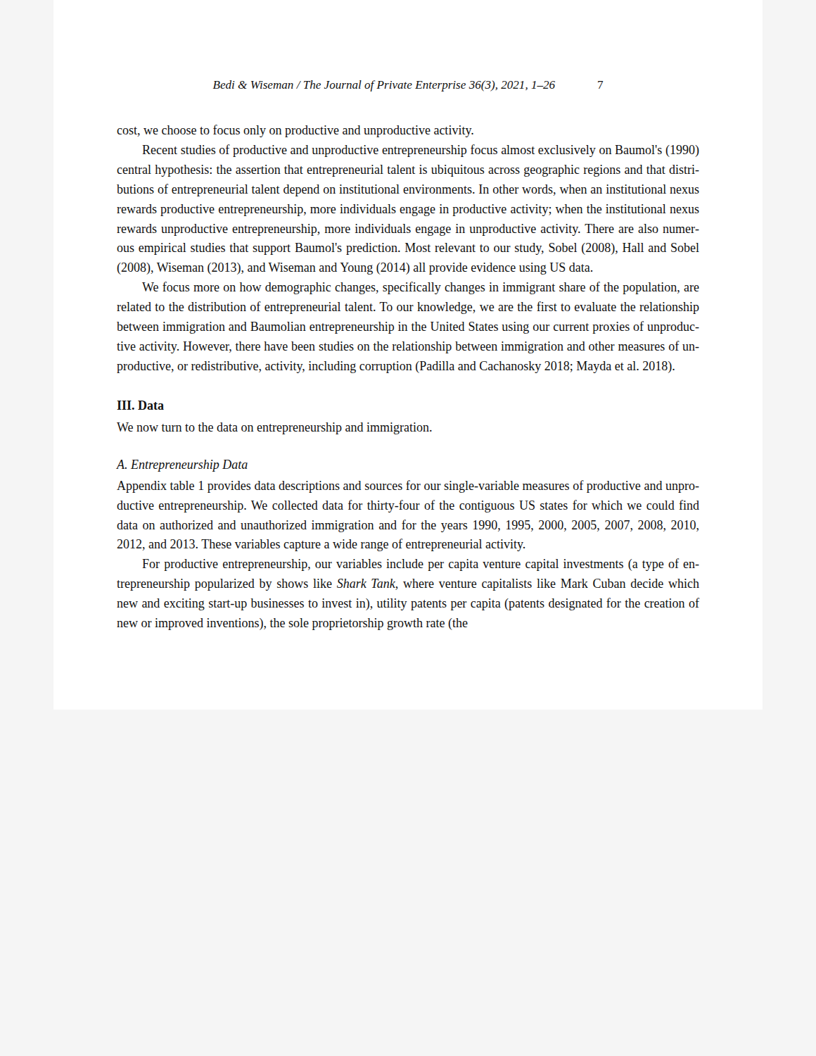Bedi & Wiseman / The Journal of Private Enterprise 36(3), 2021, 1–26 7
cost, we choose to focus only on productive and unproductive activity.
Recent studies of productive and unproductive entrepreneurship focus almost exclusively on Baumol's (1990) central hypothesis: the assertion that entrepreneurial talent is ubiquitous across geographic regions and that distributions of entrepreneurial talent depend on institutional environments. In other words, when an institutional nexus rewards productive entrepreneurship, more individuals engage in productive activity; when the institutional nexus rewards unproductive entrepreneurship, more individuals engage in unproductive activity. There are also numerous empirical studies that support Baumol's prediction. Most relevant to our study, Sobel (2008), Hall and Sobel (2008), Wiseman (2013), and Wiseman and Young (2014) all provide evidence using US data.
We focus more on how demographic changes, specifically changes in immigrant share of the population, are related to the distribution of entrepreneurial talent. To our knowledge, we are the first to evaluate the relationship between immigration and Baumolian entrepreneurship in the United States using our current proxies of unproductive activity. However, there have been studies on the relationship between immigration and other measures of unproductive, or redistributive, activity, including corruption (Padilla and Cachanosky 2018; Mayda et al. 2018).
III. Data
We now turn to the data on entrepreneurship and immigration.
A. Entrepreneurship Data
Appendix table 1 provides data descriptions and sources for our single-variable measures of productive and unproductive entrepreneurship. We collected data for thirty-four of the contiguous US states for which we could find data on authorized and unauthorized immigration and for the years 1990, 1995, 2000, 2005, 2007, 2008, 2010, 2012, and 2013. These variables capture a wide range of entrepreneurial activity.
For productive entrepreneurship, our variables include per capita venture capital investments (a type of entrepreneurship popularized by shows like Shark Tank, where venture capitalists like Mark Cuban decide which new and exciting start-up businesses to invest in), utility patents per capita (patents designated for the creation of new or improved inventions), the sole proprietorship growth rate (the